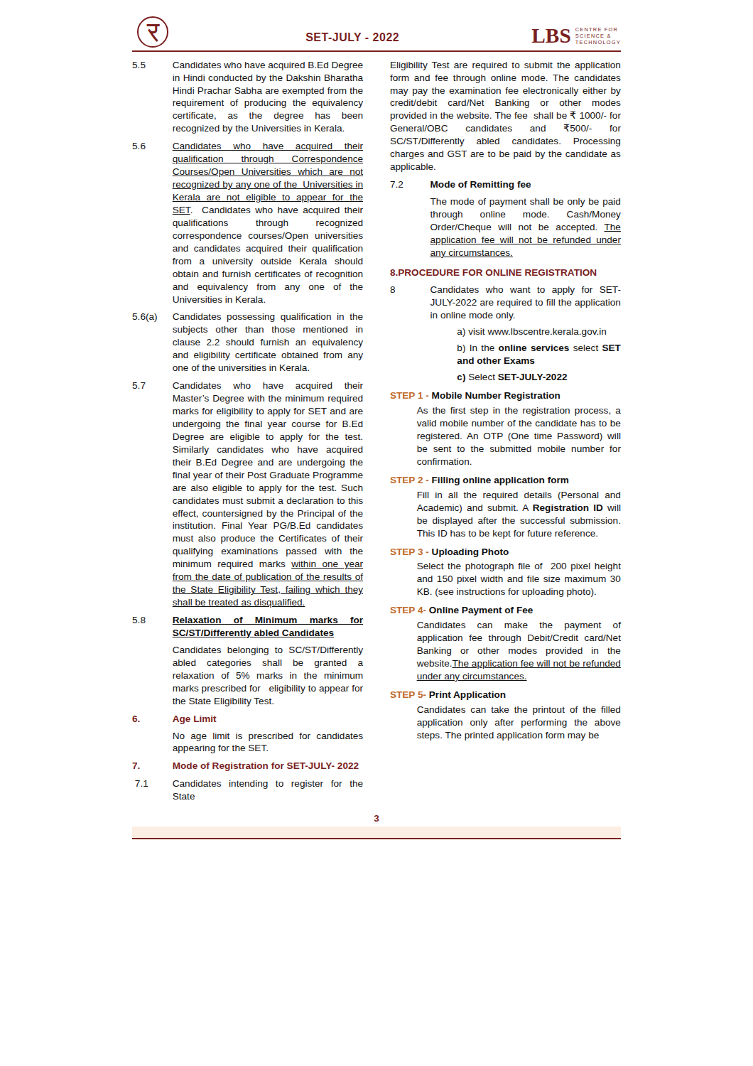र
SET-JULY - 2022
LBS
Centre for
Science &
Technology
5.5
Candidates who have acquired B.Ed Degree in Hindi conducted by the Dakshin Bharatha Hindi Prachar Sabha are exempted from the requirement of producing the equivalency certificate, as the degree has been recognized by the Universities in Kerala.
5.6
Candidates who have acquired their qualification through Correspondence Courses/Open Universities which are not recognized by any one of the Universities in Kerala are not eligible to appear for the SET. Candidates who have acquired their qualifications through recognized correspondence courses/Open universities and candidates acquired their qualification from a university outside Kerala should obtain and furnish certificates of recognition and equivalency from any one of the Universities in Kerala.
5.6(a)
Candidates possessing qualification in the subjects other than those mentioned in clause 2.2 should furnish an equivalency and eligibility certificate obtained from any one of the universities in Kerala.
5.7
Candidates who have acquired their Master’s Degree with the minimum required marks for eligibility to apply for SET and are undergoing the final year course for B.Ed Degree are eligible to apply for the test. Similarly candidates who have acquired their B.Ed Degree and are undergoing the final year of their Post Graduate Programme are also eligible to apply for the test. Such candidates must submit a declaration to this effect, countersigned by the Principal of the institution. Final Year PG/B.Ed candidates must also produce the Certificates of their qualifying examinations passed with the minimum required marks within one year from the date of publication of the results of the State Eligibility Test, failing which they shall be treated as disqualified.
5.8
Relaxation of Minimum marks for SC/ST/Differently abled Candidates
Candidates belonging to SC/ST/Differently abled categories shall be granted a relaxation of 5% marks in the minimum marks prescribed for eligibility to appear for the State Eligibility Test.
6.
Age Limit
No age limit is prescribed for candidates appearing for the SET.
7.
Mode of Registration for SET-JULY- 2022
7.1
Candidates intending to register for the State
Eligibility Test are required to submit the application form and fee through online mode. The candidates may pay the examination fee electronically either by credit/debit card/Net Banking or other modes provided in the website. The fee shall be ₹ 1000/- for General/OBC candidates and ₹500/- for SC/ST/Differently abled candidates. Processing charges and GST are to be paid by the candidate as applicable.
7.2
Mode of Remitting fee
The mode of payment shall be only be paid through online mode. Cash/Money Order/Cheque will not be accepted. The application fee will not be refunded under any circumstances.
8.PROCEDURE FOR ONLINE REGISTRATION
8
Candidates who want to apply for SET-JULY-2022 are required to fill the application in online mode only.
a) visit www.lbscentre.kerala.gov.in
b) In the online services select SET and other Exams
c) Select SET-JULY-2022
STEP 1 - Mobile Number Registration
As the first step in the registration process, a valid mobile number of the candidate has to be registered. An OTP (One time Password) will be sent to the submitted mobile number for confirmation.
STEP 2 - Filling online application form
Fill in all the required details (Personal and Academic) and submit. A Registration ID will be displayed after the successful submission. This ID has to be kept for future reference.
STEP 3 - Uploading Photo
Select the photograph file of 200 pixel height and 150 pixel width and file size maximum 30 KB. (see instructions for uploading photo).
STEP 4- Online Payment of Fee
Candidates can make the payment of application fee through Debit/Credit card/Net Banking or other modes provided in the website.The application fee will not be refunded under any circumstances.
STEP 5- Print Application
Candidates can take the printout of the filled application only after performing the above steps. The printed application form may be
3